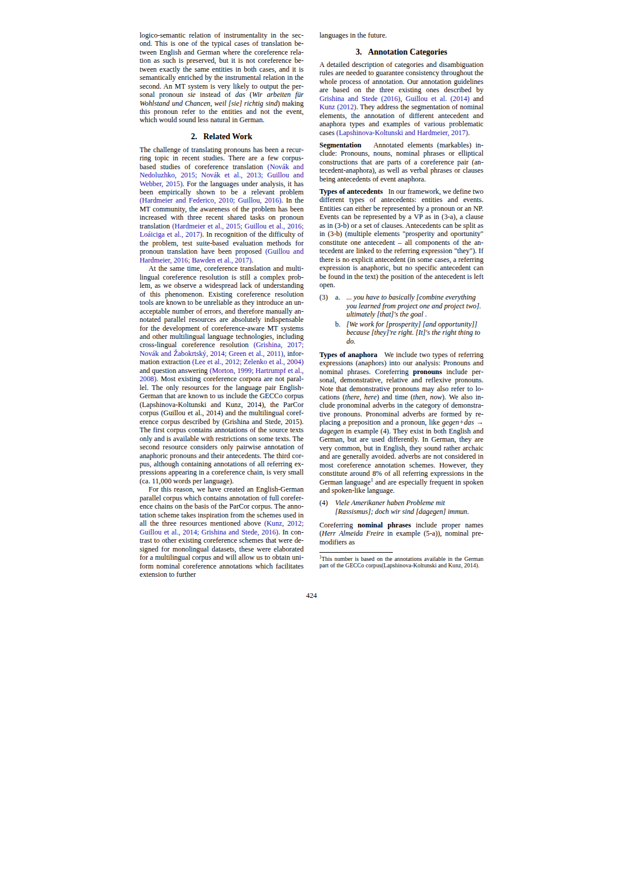logico-semantic relation of instrumentality in the second. This is one of the typical cases of translation between English and German where the coreference relation as such is preserved, but it is not coreference between exactly the same entities in both cases, and it is semantically enriched by the instrumental relation in the second. An MT system is very likely to output the personal pronoun sie instead of das (Wir arbeiten für Wohlstand und Chancen, weil [sie] richtig sind) making this pronoun refer to the entities and not the event, which would sound less natural in German.
2. Related Work
The challenge of translating pronouns has been a recurring topic in recent studies. There are a few corpus-based studies of coreference translation (Novák and Nedoluzhko, 2015; Novák et al., 2013; Guillou and Webber, 2015). For the languages under analysis, it has been empirically shown to be a relevant problem (Hardmeier and Federico, 2010; Guillou, 2016). In the MT community, the awareness of the problem has been increased with three recent shared tasks on pronoun translation (Hardmeier et al., 2015; Guillou et al., 2016; Loáiciga et al., 2017). In recognition of the difficulty of the problem, test suite-based evaluation methods for pronoun translation have been proposed (Guillou and Hardmeier, 2016; Bawden et al., 2017).
At the same time, coreference translation and multilingual coreference resolution is still a complex problem, as we observe a widespread lack of understanding of this phenomenon. Existing coreference resolution tools are known to be unreliable as they introduce an unacceptable number of errors, and therefore manually annotated parallel resources are absolutely indispensable for the development of coreference-aware MT systems and other multilingual language technologies, including cross-lingual coreference resolution (Grishina, 2017; Novák and Žabokrtský, 2014; Green et al., 2011), information extraction (Lee et al., 2012; Zelenko et al., 2004) and question answering (Morton, 1999; Hartrumpf et al., 2008). Most existing coreference corpora are not parallel. The only resources for the language pair English-German that are known to us include the GECCo corpus (Lapshinova-Koltunski and Kunz, 2014), the ParCor corpus (Guillou et al., 2014) and the multilingual coreference corpus described by (Grishina and Stede, 2015). The first corpus contains annotations of the source texts only and is available with restrictions on some texts. The second resource considers only pairwise annotation of anaphoric pronouns and their antecedents. The third corpus, although containing annotations of all referring expressions appearing in a coreference chain, is very small (ca. 11,000 words per language).
For this reason, we have created an English-German parallel corpus which contains annotation of full coreference chains on the basis of the ParCor corpus. The annotation scheme takes inspiration from the schemes used in all the three resources mentioned above (Kunz, 2012; Guillou et al., 2014; Grishina and Stede, 2016). In contrast to other existing coreference schemes that were designed for monolingual datasets, these were elaborated for a multilingual corpus and will allow us to obtain uniform nominal coreference annotations which facilitates extension to further
languages in the future.
3. Annotation Categories
A detailed description of categories and disambiguation rules are needed to guarantee consistency throughout the whole process of annotation. Our annotation guidelines are based on the three existing ones described by Grishina and Stede (2016), Guillou et al. (2014) and Kunz (2012). They address the segmentation of nominal elements, the annotation of different antecedent and anaphora types and examples of various problematic cases (Lapshinova-Koltunski and Hardmeier, 2017).
Segmentation Annotated elements (markables) include: Pronouns, nouns, nominal phrases or elliptical constructions that are parts of a coreference pair (antecedent-anaphora), as well as verbal phrases or clauses being antecedents of event anaphora.
Types of antecedents In our framework, we define two different types of antecedents: entities and events. Entities can either be represented by a pronoun or an NP. Events can be represented by a VP as in (3-a), a clause as in (3-b) or a set of clauses. Antecedents can be split as in (3-b) (multiple elements "prosperity and oportunity" constitute one antecedent – all components of the antecedent are linked to the referring expression "they"). If there is no explicit antecedent (in some cases, a referring expression is anaphoric, but no specific antecedent can be found in the text) the position of the antecedent is left open.
(3)
a.
... you have to basically [combine everything you learned from project one and project two]. ultimately [that]'s the goal .
b.
[We work for [prosperity] [and opportunity]] because [they]'re right. [It]'s the right thing to do.
Types of anaphora We include two types of referring expressions (anaphors) into our analysis: Pronouns and nominal phrases. Coreferring pronouns include personal, demonstrative, relative and reflexive pronouns. Note that demonstrative pronouns may also refer to locations (there, here) and time (then, now). We also include pronominal adverbs in the category of demonstrative pronouns. Pronominal adverbs are formed by replacing a preposition and a pronoun, like gegen+das → dagegen in example (4). They exist in both English and German, but are used differently. In German, they are very common, but in English, they sound rather archaic and are generally avoided. adverbs are not considered in most coreference annotation schemes. However, they constitute around 8% of all referring expressions in the German language1 and are especially frequent in spoken and spoken-like language.
(4)
Viele Amerikaner haben Probleme mit [Rassismus]; doch wir sind [dagegen] immun.
Coreferring nominal phrases include proper names (Herr Almeida Freire in example (5-a)), nominal premodifiers as
1This number is based on the annotations available in the German part of the GECCo corpus(Lapshinova-Koltunski and Kunz, 2014).
424